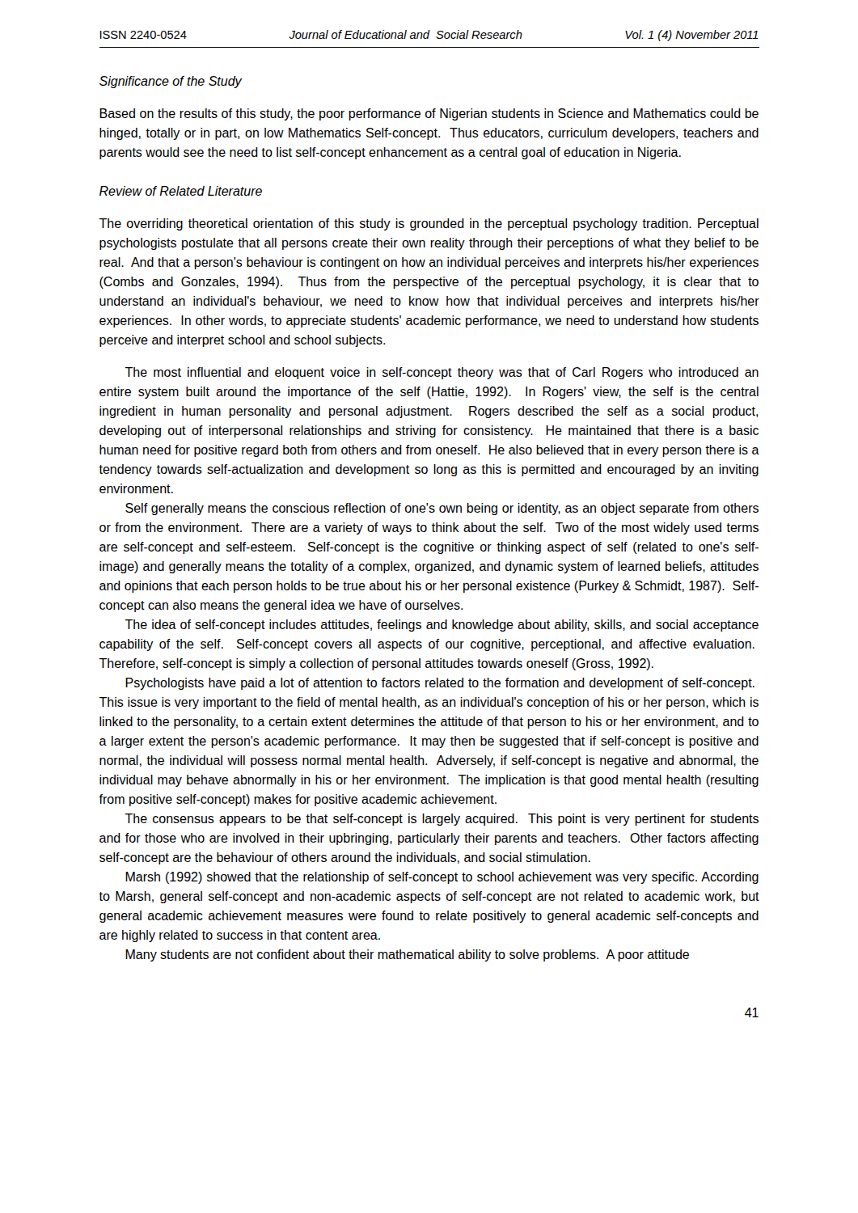ISSN 2240-0524 Journal of Educational and Social Research Vol. 1 (4) November 2011
Significance of the Study
Based on the results of this study, the poor performance of Nigerian students in Science and Mathematics could be hinged, totally or in part, on low Mathematics Self-concept. Thus educators, curriculum developers, teachers and parents would see the need to list self-concept enhancement as a central goal of education in Nigeria.
Review of Related Literature
The overriding theoretical orientation of this study is grounded in the perceptual psychology tradition. Perceptual psychologists postulate that all persons create their own reality through their perceptions of what they belief to be real. And that a person's behaviour is contingent on how an individual perceives and interprets his/her experiences (Combs and Gonzales, 1994). Thus from the perspective of the perceptual psychology, it is clear that to understand an individual's behaviour, we need to know how that individual perceives and interprets his/her experiences. In other words, to appreciate students' academic performance, we need to understand how students perceive and interpret school and school subjects.
The most influential and eloquent voice in self-concept theory was that of Carl Rogers who introduced an entire system built around the importance of the self (Hattie, 1992). In Rogers' view, the self is the central ingredient in human personality and personal adjustment. Rogers described the self as a social product, developing out of interpersonal relationships and striving for consistency. He maintained that there is a basic human need for positive regard both from others and from oneself. He also believed that in every person there is a tendency towards self-actualization and development so long as this is permitted and encouraged by an inviting environment.
Self generally means the conscious reflection of one's own being or identity, as an object separate from others or from the environment. There are a variety of ways to think about the self. Two of the most widely used terms are self-concept and self-esteem. Self-concept is the cognitive or thinking aspect of self (related to one's self-image) and generally means the totality of a complex, organized, and dynamic system of learned beliefs, attitudes and opinions that each person holds to be true about his or her personal existence (Purkey & Schmidt, 1987). Self-concept can also means the general idea we have of ourselves.
The idea of self-concept includes attitudes, feelings and knowledge about ability, skills, and social acceptance capability of the self. Self-concept covers all aspects of our cognitive, perceptional, and affective evaluation. Therefore, self-concept is simply a collection of personal attitudes towards oneself (Gross, 1992).
Psychologists have paid a lot of attention to factors related to the formation and development of self-concept. This issue is very important to the field of mental health, as an individual's conception of his or her person, which is linked to the personality, to a certain extent determines the attitude of that person to his or her environment, and to a larger extent the person's academic performance. It may then be suggested that if self-concept is positive and normal, the individual will possess normal mental health. Adversely, if self-concept is negative and abnormal, the individual may behave abnormally in his or her environment. The implication is that good mental health (resulting from positive self-concept) makes for positive academic achievement.
The consensus appears to be that self-concept is largely acquired. This point is very pertinent for students and for those who are involved in their upbringing, particularly their parents and teachers. Other factors affecting self-concept are the behaviour of others around the individuals, and social stimulation.
Marsh (1992) showed that the relationship of self-concept to school achievement was very specific. According to Marsh, general self-concept and non-academic aspects of self-concept are not related to academic work, but general academic achievement measures were found to relate positively to general academic self-concepts and are highly related to success in that content area.
Many students are not confident about their mathematical ability to solve problems. A poor attitude
41